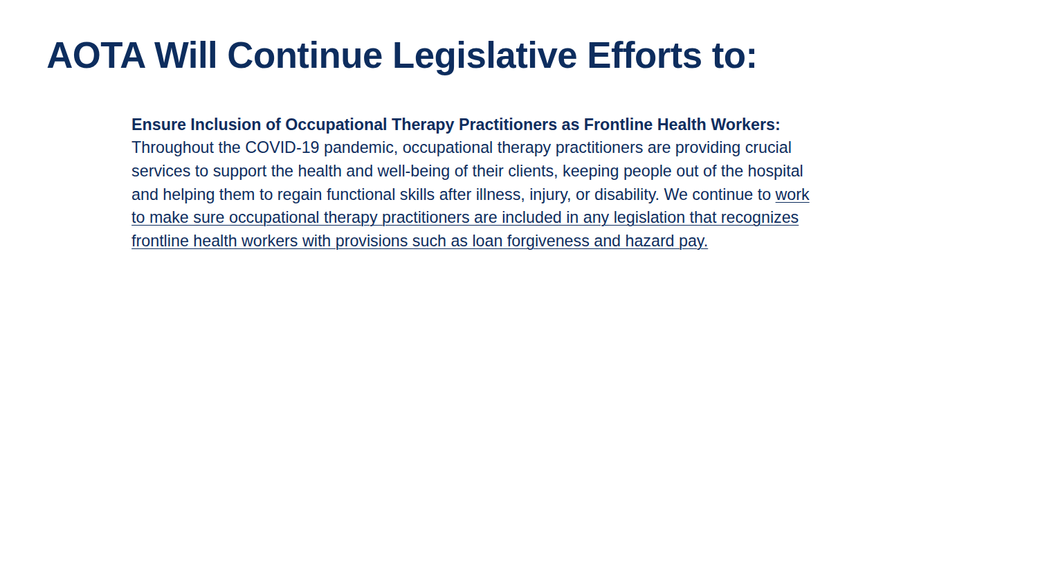AOTA Will Continue Legislative Efforts to:
Ensure Inclusion of Occupational Therapy Practitioners as Frontline Health Workers: Throughout the COVID-19 pandemic, occupational therapy practitioners are providing crucial services to support the health and well-being of their clients, keeping people out of the hospital and helping them to regain functional skills after illness, injury, or disability. We continue to work to make sure occupational therapy practitioners are included in any legislation that recognizes frontline health workers with provisions such as loan forgiveness and hazard pay.